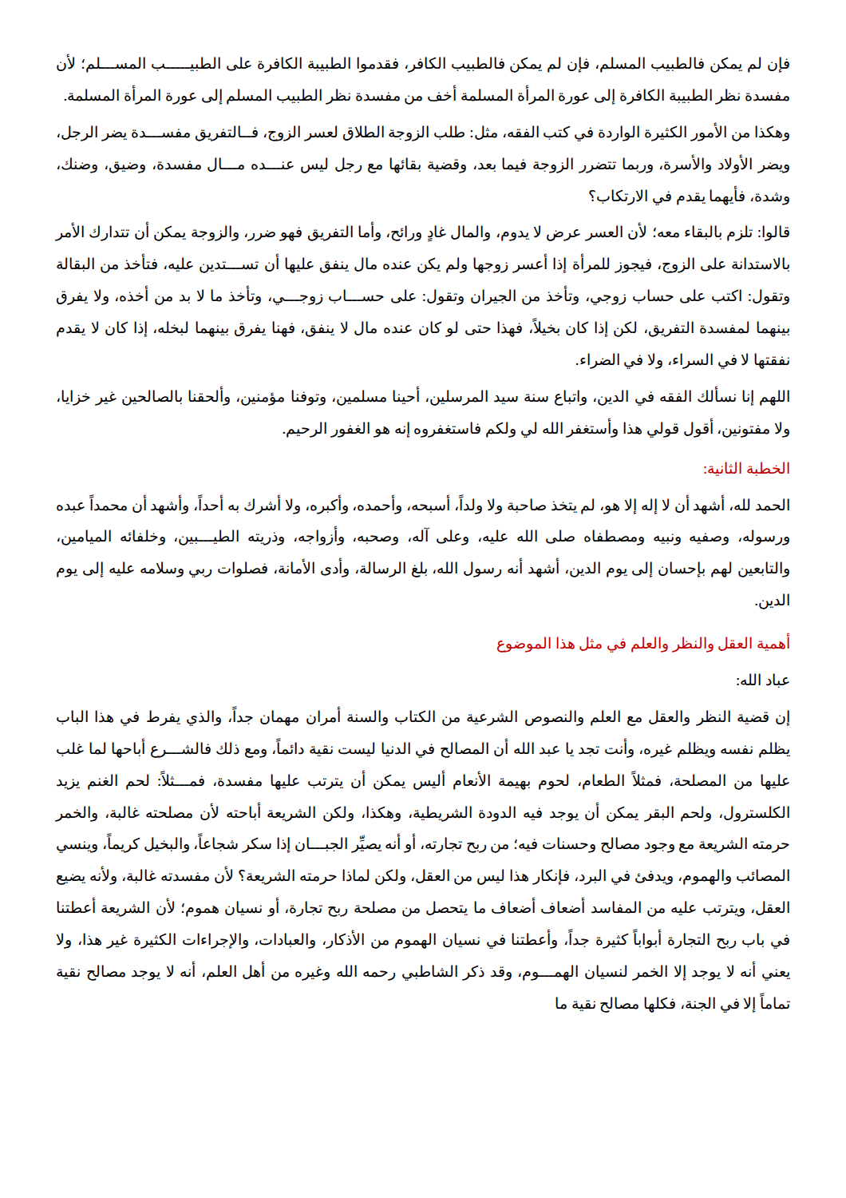فإن لم يمكن فالطبيب المسلم، فإن لم يمكن فالطبيب الكافر، فقدموا الطبيبة الكافرة على الطبيـــــب المســـلم؛ لأن مفسدة نظر الطبيبة الكافرة إلى عورة المرأة المسلمة أخف من مفسدة نظر الطبيب المسلم إلى عورة المرأة المسلمة.
وهكذا من الأمور الكثيرة الواردة في كتب الفقه، مثل: طلب الزوجة الطلاق لعسر الزوج، فــالتفريق مفســـدة يضر الرجل، ويضر الأولاد والأسرة، وربما تتضرر الزوجة فيما بعد، وقضية بقائها مع رجل ليس عنـــده مـــال مفسدة، وضيق، وضنك، وشدة، فأيهما يقدم في الارتكاب؟
قالوا: تلزم بالبقاء معه؛ لأن العسر عرض لا يدوم، والمال غادٍ ورائح، وأما التفريق فهو ضرر، والزوجة يمكن أن تتدارك الأمر بالاستدانة على الزوج، فيجوز للمرأة إذا أعسر زوجها ولم يكن عنده مال ينفق عليها أن تســـتدين عليه، فتأخذ من البقالة وتقول: اكتب على حساب زوجي، وتأخذ من الجيران وتقول: على حســـاب زوجـــي، وتأخذ ما لا بد من أخذه، ولا يفرق بينهما لمفسدة التفريق، لكن إذا كان بخيلاً، فهذا حتى لو كان عنده مال لا ينفق، فهنا يفرق بينهما لبخله، إذا كان لا يقدم نفقتها لا في السراء، ولا في الضراء.
اللهم إنا نسألك الفقه في الدين، واتباع سنة سيد المرسلين، أحينا مسلمين، وتوفنا مؤمنين، وألحقنا بالصالحين غير خزايا، ولا مفتونين، أقول قولي هذا وأستغفر الله لي ولكم فاستغفروه إنه هو الغفور الرحيم.
الخطبة الثانية:
الحمد لله، أشهد أن لا إله إلا هو، لم يتخذ صاحبة ولا ولداً، أسبحه، وأحمده، وأكبره، ولا أشرك به أحداً، وأشهد أن محمداً عبده ورسوله، وصفيه ونبيه ومصطفاه صلى الله عليه، وعلى آله، وصحبه، وأزواجه، وذريته الطيـــبين، وخلفائه الميامين، والتابعين لهم بإحسان إلى يوم الدين، أشهد أنه رسول الله، بلغ الرسالة، وأدى الأمانة، فصلوات ربي وسلامه عليه إلى يوم الدين.
أهمية العقل والنظر والعلم في مثل هذا الموضوع
عباد الله:
إن قضية النظر والعقل مع العلم والنصوص الشرعية من الكتاب والسنة أمران مهمان جداً، والذي يفرط في هذا الباب يظلم نفسه ويظلم غيره، وأنت تجد يا عبد الله أن المصالح في الدنيا ليست نقية دائماً، ومع ذلك فالشـــرع أباحها لما غلب عليها من المصلحة، فمثلاً الطعام، لحوم بهيمة الأنعام أليس يمكن أن يترتب عليها مفسدة، فمـــثلاً: لحم الغنم يزيد الكلسترول، ولحم البقر يمكن أن يوجد فيه الدودة الشريطية، وهكذا، ولكن الشريعة أباحته لأن مصلحته غالبة، والخمر حرمته الشريعة مع وجود مصالح وحسنات فيه؛ من ربح تجارته، أو أنه يصيِّر الجبـــان إذا سكر شجاعاً، والبخيل كريماً، وينسي المصائب والهموم، ويدفئ في البرد، فإنكار هذا ليس من العقل، ولكن لماذا حرمته الشريعة؟ لأن مفسدته غالبة، ولأنه يضيع العقل، ويترتب عليه من المفاسد أضعاف أضعاف ما يتحصل من مصلحة ربح تجارة، أو نسيان هموم؛ لأن الشريعة أعطتنا في باب ربح التجارة أبواباً كثيرة جداً، وأعطتنا في نسيان الهموم من الأذكار، والعبادات، والإجراءات الكثيرة غير هذا، ولا يعني أنه لا يوجد إلا الخمر لنسيان الهمـــوم، وقد ذكر الشاطبي رحمه الله وغيره من أهل العلم، أنه لا يوجد مصالح نقية تماماً إلا في الجنة، فكلها مصالح نقية ما